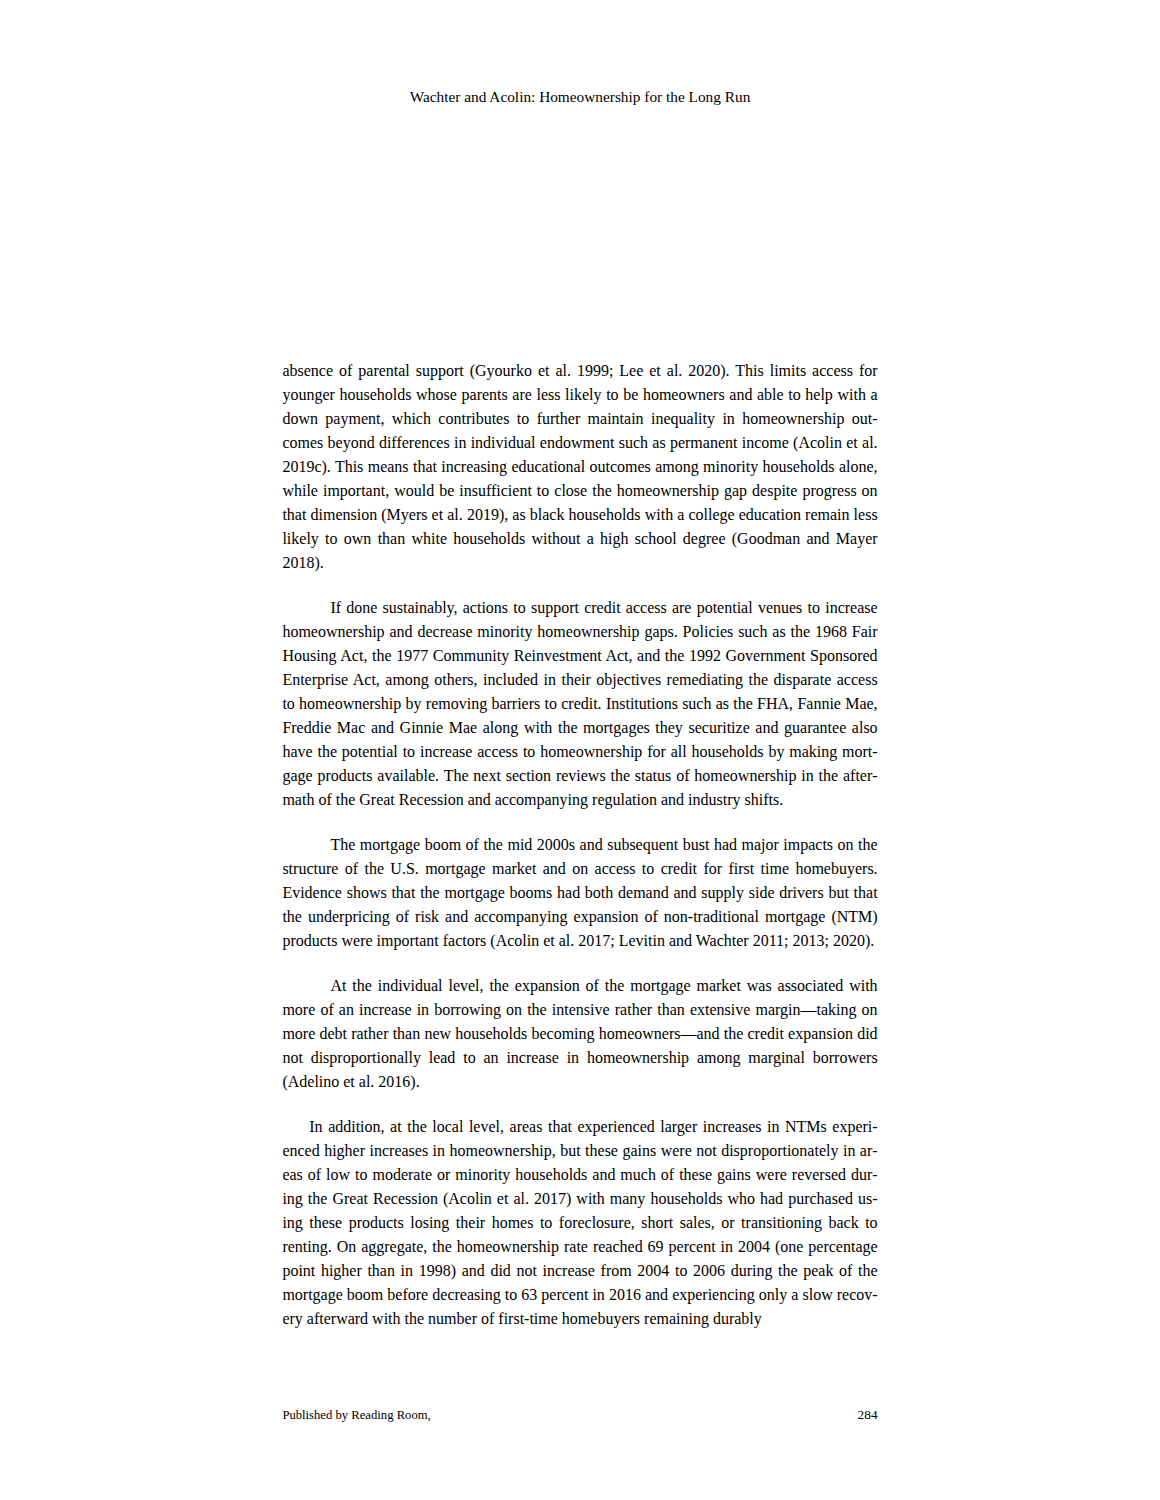Wachter and Acolin: Homeownership for the Long Run
absence of parental support (Gyourko et al. 1999; Lee et al. 2020). This limits access for younger households whose parents are less likely to be homeowners and able to help with a down payment, which contributes to further maintain inequality in homeownership outcomes beyond differences in individual endowment such as permanent income (Acolin et al. 2019c). This means that increasing educational outcomes among minority households alone, while important, would be insufficient to close the homeownership gap despite progress on that dimension (Myers et al. 2019), as black households with a college education remain less likely to own than white households without a high school degree (Goodman and Mayer 2018).
If done sustainably, actions to support credit access are potential venues to increase homeownership and decrease minority homeownership gaps. Policies such as the 1968 Fair Housing Act, the 1977 Community Reinvestment Act, and the 1992 Government Sponsored Enterprise Act, among others, included in their objectives remediating the disparate access to homeownership by removing barriers to credit. Institutions such as the FHA, Fannie Mae, Freddie Mac and Ginnie Mae along with the mortgages they securitize and guarantee also have the potential to increase access to homeownership for all households by making mortgage products available. The next section reviews the status of homeownership in the aftermath of the Great Recession and accompanying regulation and industry shifts.
The mortgage boom of the mid 2000s and subsequent bust had major impacts on the structure of the U.S. mortgage market and on access to credit for first time homebuyers. Evidence shows that the mortgage booms had both demand and supply side drivers but that the underpricing of risk and accompanying expansion of non-traditional mortgage (NTM) products were important factors (Acolin et al. 2017; Levitin and Wachter 2011; 2013; 2020).
At the individual level, the expansion of the mortgage market was associated with more of an increase in borrowing on the intensive rather than extensive margin—taking on more debt rather than new households becoming homeowners—and the credit expansion did not disproportionally lead to an increase in homeownership among marginal borrowers (Adelino et al. 2016).
In addition, at the local level, areas that experienced larger increases in NTMs experienced higher increases in homeownership, but these gains were not disproportionately in areas of low to moderate or minority households and much of these gains were reversed during the Great Recession (Acolin et al. 2017) with many households who had purchased using these products losing their homes to foreclosure, short sales, or transitioning back to renting. On aggregate, the homeownership rate reached 69 percent in 2004 (one percentage point higher than in 1998) and did not increase from 2004 to 2006 during the peak of the mortgage boom before decreasing to 63 percent in 2016 and experiencing only a slow recovery afterward with the number of first-time homebuyers remaining durably
Published by Reading Room, 284